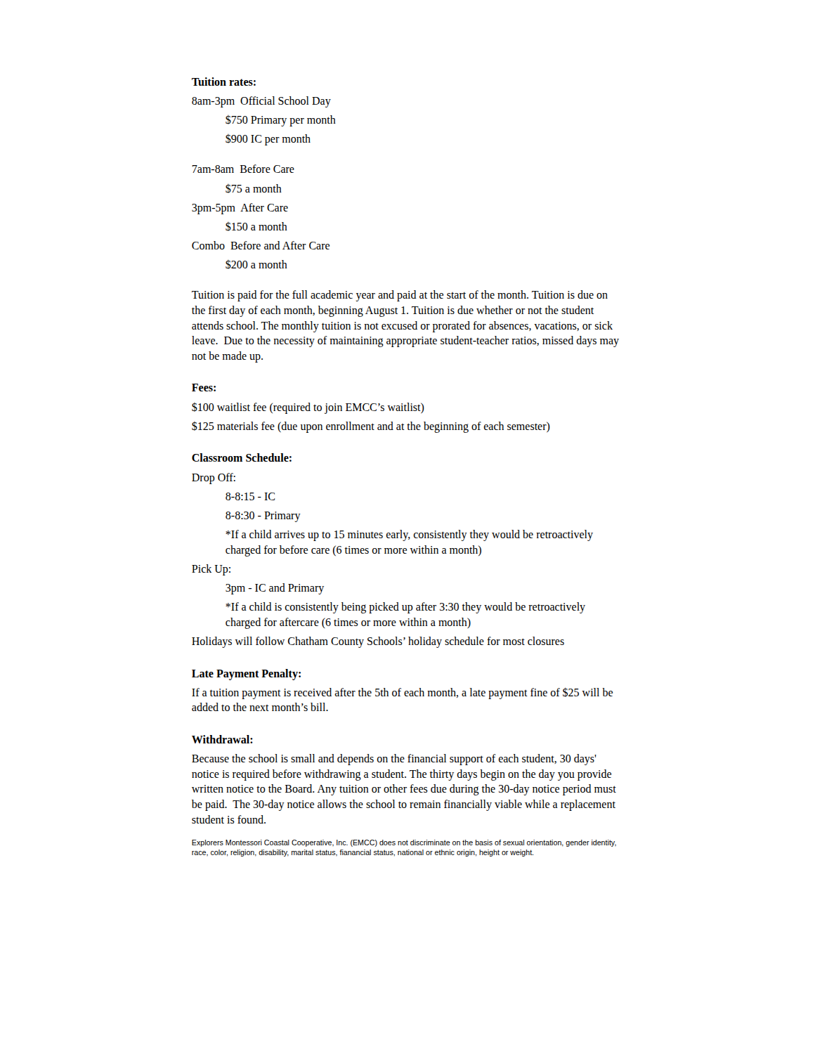Tuition rates:
8am-3pm Official School Day
$750 Primary per month
$900 IC per month
7am-8am Before Care
$75 a month
3pm-5pm After Care
$150 a month
Combo Before and After Care
$200 a month
Tuition is paid for the full academic year and paid at the start of the month. Tuition is due on the first day of each month, beginning August 1. Tuition is due whether or not the student attends school. The monthly tuition is not excused or prorated for absences, vacations, or sick leave. Due to the necessity of maintaining appropriate student-teacher ratios, missed days may not be made up.
Fees:
$100 waitlist fee (required to join EMCC’s waitlist)
$125 materials fee (due upon enrollment and at the beginning of each semester)
Classroom Schedule:
Drop Off:
8-8:15 - IC
8-8:30 - Primary
*If a child arrives up to 15 minutes early, consistently they would be retroactively charged for before care (6 times or more within a month)
Pick Up:
3pm - IC and Primary
*If a child is consistently being picked up after 3:30 they would be retroactively charged for aftercare (6 times or more within a month)
Holidays will follow Chatham County Schools’ holiday schedule for most closures
Late Payment Penalty:
If a tuition payment is received after the 5th of each month, a late payment fine of $25 will be added to the next month’s bill.
Withdrawal:
Because the school is small and depends on the financial support of each student, 30 days' notice is required before withdrawing a student. The thirty days begin on the day you provide written notice to the Board. Any tuition or other fees due during the 30-day notice period must be paid. The 30-day notice allows the school to remain financially viable while a replacement student is found.
Explorers Montessori Coastal Cooperative, Inc. (EMCC) does not discriminate on the basis of sexual orientation, gender identity, race, color, religion, disability, marital status, fianancial status, national or ethnic origin, height or weight.